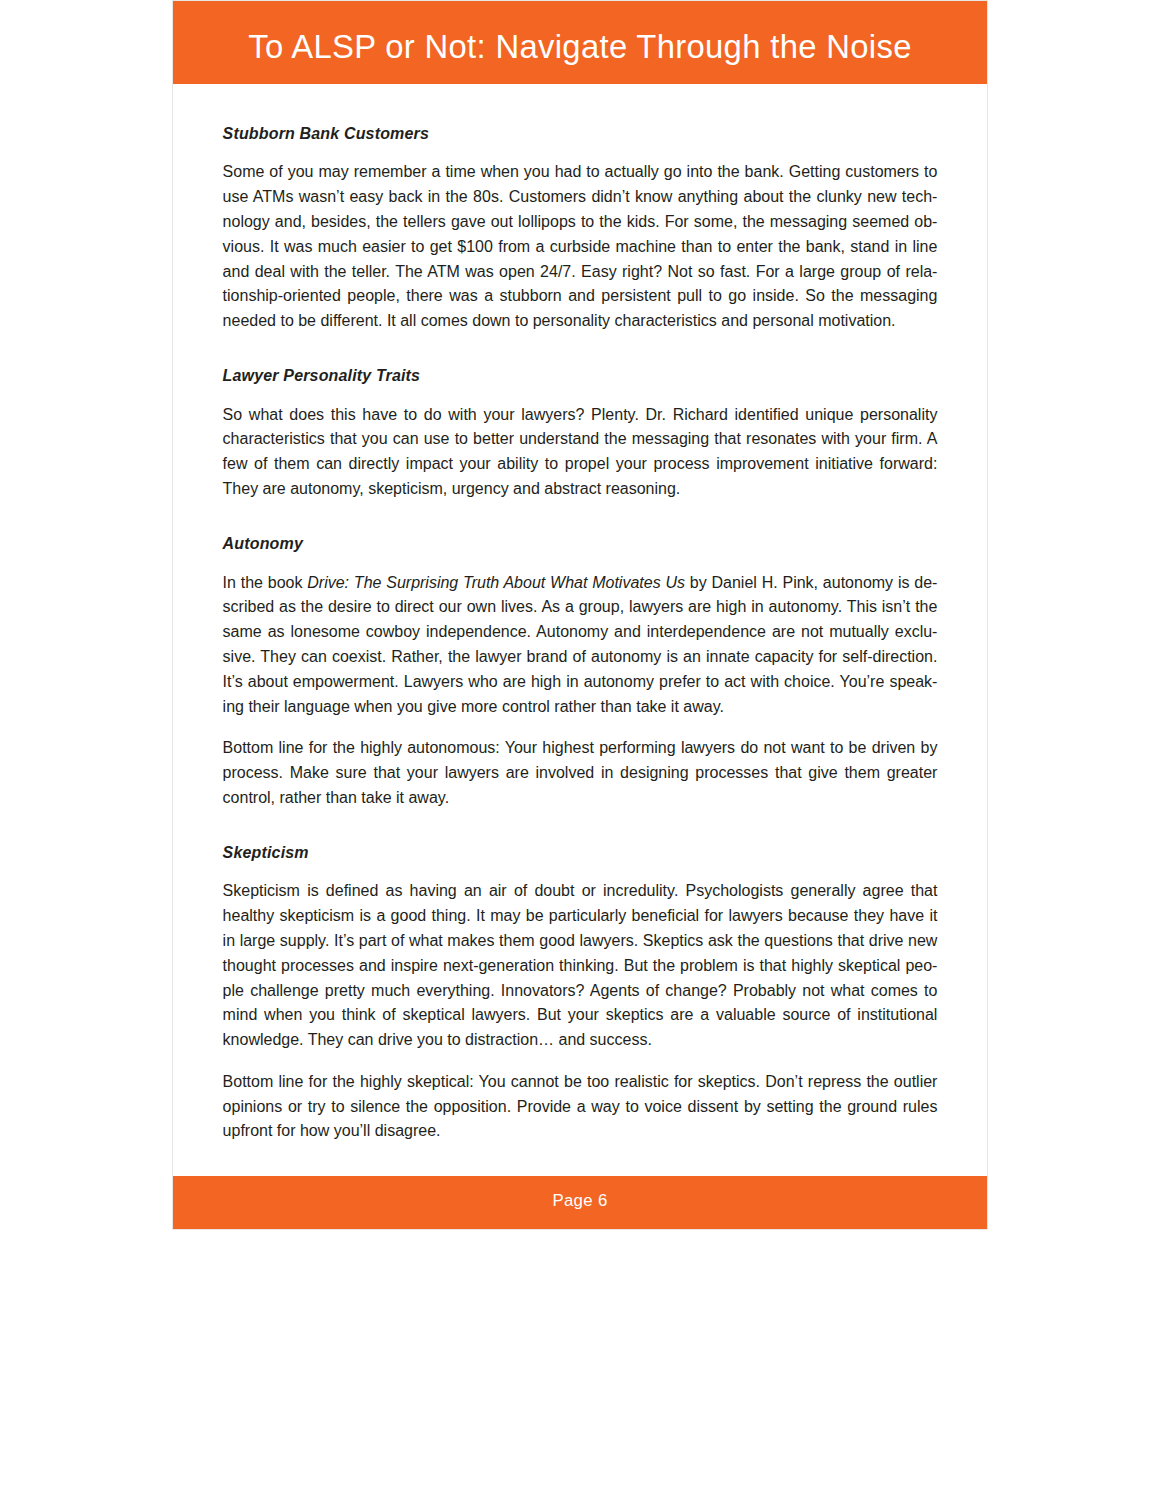To ALSP or Not: Navigate Through the Noise
Stubborn Bank Customers
Some of you may remember a time when you had to actually go into the bank. Getting customers to use ATMs wasn’t easy back in the 80s. Customers didn’t know anything about the clunky new technology and, besides, the tellers gave out lollipops to the kids. For some, the messaging seemed obvious. It was much easier to get $100 from a curbside machine than to enter the bank, stand in line and deal with the teller. The ATM was open 24/7. Easy right? Not so fast. For a large group of relationship-oriented people, there was a stubborn and persistent pull to go inside. So the messaging needed to be different. It all comes down to personality characteristics and personal motivation.
Lawyer Personality Traits
So what does this have to do with your lawyers? Plenty. Dr. Richard identified unique personality characteristics that you can use to better understand the messaging that resonates with your firm. A few of them can directly impact your ability to propel your process improvement initiative forward: They are autonomy, skepticism, urgency and abstract reasoning.
Autonomy
In the book Drive: The Surprising Truth About What Motivates Us by Daniel H. Pink, autonomy is described as the desire to direct our own lives. As a group, lawyers are high in autonomy. This isn’t the same as lonesome cowboy independence. Autonomy and interdependence are not mutually exclusive. They can coexist. Rather, the lawyer brand of autonomy is an innate capacity for self-direction. It’s about empowerment. Lawyers who are high in autonomy prefer to act with choice. You’re speaking their language when you give more control rather than take it away.
Bottom line for the highly autonomous: Your highest performing lawyers do not want to be driven by process. Make sure that your lawyers are involved in designing processes that give them greater control, rather than take it away.
Skepticism
Skepticism is defined as having an air of doubt or incredulity. Psychologists generally agree that healthy skepticism is a good thing. It may be particularly beneficial for lawyers because they have it in large supply. It’s part of what makes them good lawyers. Skeptics ask the questions that drive new thought processes and inspire next-generation thinking. But the problem is that highly skeptical people challenge pretty much everything. Innovators? Agents of change? Probably not what comes to mind when you think of skeptical lawyers. But your skeptics are a valuable source of institutional knowledge. They can drive you to distraction… and success.
Bottom line for the highly skeptical: You cannot be too realistic for skeptics. Don’t repress the outlier opinions or try to silence the opposition. Provide a way to voice dissent by setting the ground rules upfront for how you’ll disagree.
Page 6